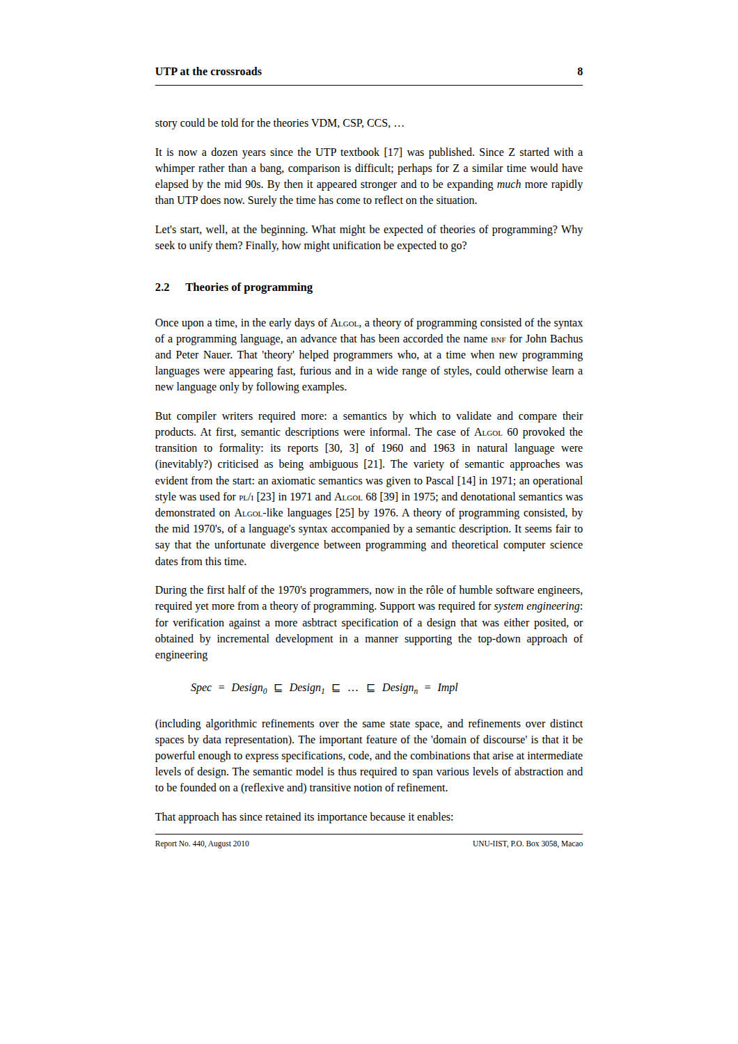UTP at the crossroads 8
story could be told for the theories VDM, CSP, CCS, …
It is now a dozen years since the UTP textbook [17] was published. Since Z started with a whimper rather than a bang, comparison is difficult; perhaps for Z a similar time would have elapsed by the mid 90s. By then it appeared stronger and to be expanding much more rapidly than UTP does now. Surely the time has come to reflect on the situation.
Let's start, well, at the beginning. What might be expected of theories of programming? Why seek to unify them? Finally, how might unification be expected to go?
2.2 Theories of programming
Once upon a time, in the early days of Algol, a theory of programming consisted of the syntax of a programming language, an advance that has been accorded the name bnf for John Bachus and Peter Nauer. That 'theory' helped programmers who, at a time when new programming languages were appearing fast, furious and in a wide range of styles, could otherwise learn a new language only by following examples.
But compiler writers required more: a semantics by which to validate and compare their products. At first, semantic descriptions were informal. The case of Algol 60 provoked the transition to formality: its reports [30, 3] of 1960 and 1963 in natural language were (inevitably?) criticised as being ambiguous [21]. The variety of semantic approaches was evident from the start: an axiomatic semantics was given to Pascal [14] in 1971; an operational style was used for pl/i [23] in 1971 and Algol 68 [39] in 1975; and denotational semantics was demonstrated on Algol-like languages [25] by 1976. A theory of programming consisted, by the mid 1970's, of a language's syntax accompanied by a semantic description. It seems fair to say that the unfortunate divergence between programming and theoretical computer science dates from this time.
During the first half of the 1970's programmers, now in the rôle of humble software engineers, required yet more from a theory of programming. Support was required for system engineering: for verification against a more asbtract specification of a design that was either posited, or obtained by incremental development in a manner supporting the top-down approach of engineering
Spec = Design0 ⊑ Design1 ⊑ … ⊑ Designn = Impl
(including algorithmic refinements over the same state space, and refinements over distinct spaces by data representation). The important feature of the 'domain of discourse' is that it be powerful enough to express specifications, code, and the combinations that arise at intermediate levels of design. The semantic model is thus required to span various levels of abstraction and to be founded on a (reflexive and) transitive notion of refinement.
That approach has since retained its importance because it enables:
Report No. 440, August 2010 UNU-IIST, P.O. Box 3058, Macao